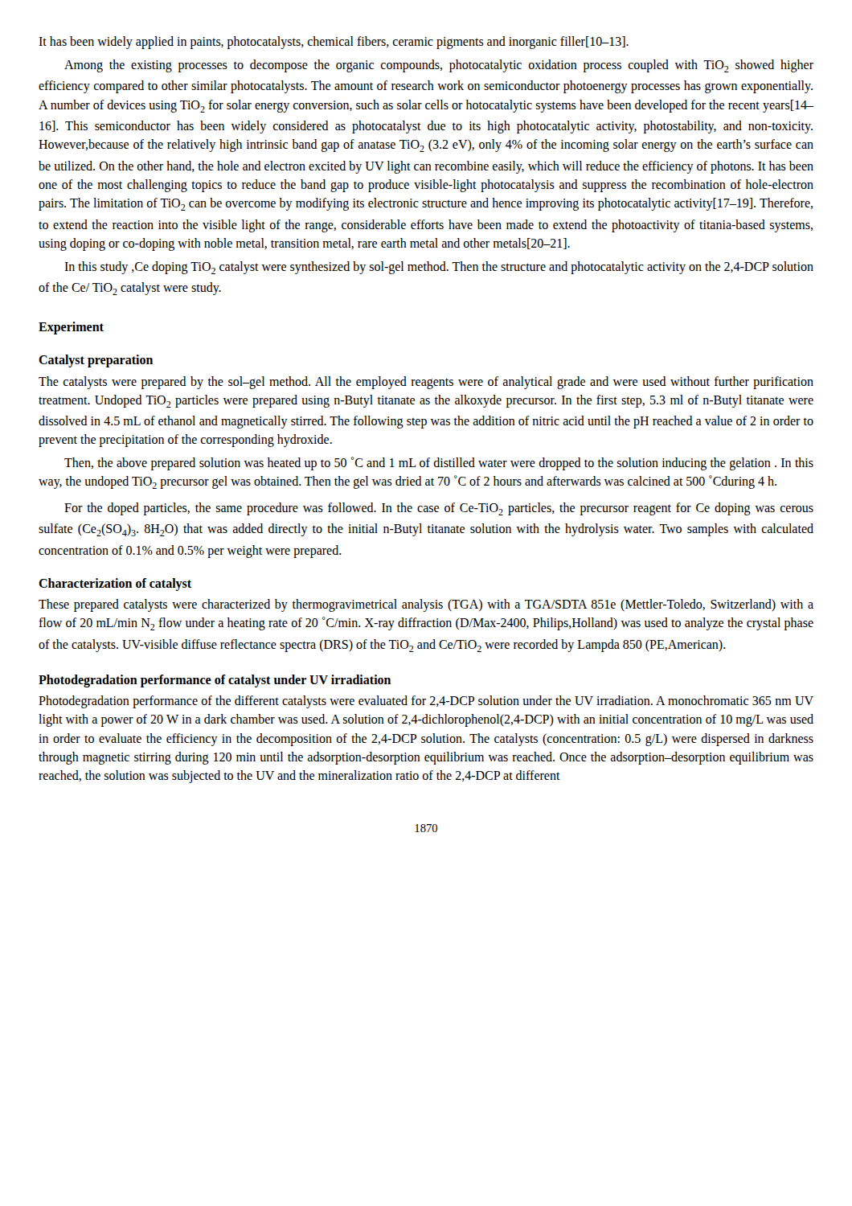It has been widely applied in paints, photocatalysts, chemical fibers, ceramic pigments and inorganic filler[10–13].
Among the existing processes to decompose the organic compounds, photocatalytic oxidation process coupled with TiO2 showed higher efficiency compared to other similar photocatalysts. The amount of research work on semiconductor photoenergy processes has grown exponentially. A number of devices using TiO2 for solar energy conversion, such as solar cells or hotocatalytic systems have been developed for the recent years[14–16]. This semiconductor has been widely considered as photocatalyst due to its high photocatalytic activity, photostability, and non-toxicity. However,because of the relatively high intrinsic band gap of anatase TiO2 (3.2 eV), only 4% of the incoming solar energy on the earth’s surface can be utilized. On the other hand, the hole and electron excited by UV light can recombine easily, which will reduce the efficiency of photons. It has been one of the most challenging topics to reduce the band gap to produce visible-light photocatalysis and suppress the recombination of hole-electron pairs. The limitation of TiO2 can be overcome by modifying its electronic structure and hence improving its photocatalytic activity[17–19]. Therefore, to extend the reaction into the visible light of the range, considerable efforts have been made to extend the photoactivity of titania-based systems, using doping or co-doping with noble metal, transition metal, rare earth metal and other metals[20–21].
In this study ,Ce doping TiO2 catalyst were synthesized by sol-gel method. Then the structure and photocatalytic activity on the 2,4-DCP solution of the Ce/ TiO2 catalyst were study.
Experiment
Catalyst preparation
The catalysts were prepared by the sol–gel method. All the employed reagents were of analytical grade and were used without further purification treatment. Undoped TiO2 particles were prepared using n-Butyl titanate as the alkoxyde precursor. In the first step, 5.3 ml of n-Butyl titanate were dissolved in 4.5 mL of ethanol and magnetically stirred. The following step was the addition of nitric acid until the pH reached a value of 2 in order to prevent the precipitation of the corresponding hydroxide.
Then, the above prepared solution was heated up to 50 ˚C and 1 mL of distilled water were dropped to the solution inducing the gelation . In this way, the undoped TiO2 precursor gel was obtained. Then the gel was dried at 70 ˚C of 2 hours and afterwards was calcined at 500 ˚Cduring 4 h.
For the doped particles, the same procedure was followed. In the case of Ce-TiO2 particles, the precursor reagent for Ce doping was cerous sulfate (Ce2(SO4)3. 8H2O) that was added directly to the initial n-Butyl titanate solution with the hydrolysis water. Two samples with calculated concentration of 0.1% and 0.5% per weight were prepared.
Characterization of catalyst
These prepared catalysts were characterized by thermogravimetrical analysis (TGA) with a TGA/SDTA 851e (Mettler-Toledo, Switzerland) with a flow of 20 mL/min N2 flow under a heating rate of 20 ˚C/min. X-ray diffraction (D/Max-2400, Philips,Holland) was used to analyze the crystal phase of the catalysts. UV-visible diffuse reflectance spectra (DRS) of the TiO2 and Ce/TiO2 were recorded by Lampda 850 (PE,American).
Photodegradation performance of catalyst under UV irradiation
Photodegradation performance of the different catalysts were evaluated for 2,4-DCP solution under the UV irradiation. A monochromatic 365 nm UV light with a power of 20 W in a dark chamber was used. A solution of 2,4-dichlorophenol(2,4-DCP) with an initial concentration of 10 mg/L was used in order to evaluate the efficiency in the decomposition of the 2,4-DCP solution. The catalysts (concentration: 0.5 g/L) were dispersed in darkness through magnetic stirring during 120 min until the adsorption-desorption equilibrium was reached. Once the adsorption–desorption equilibrium was reached, the solution was subjected to the UV and the mineralization ratio of the 2,4-DCP at different
1870